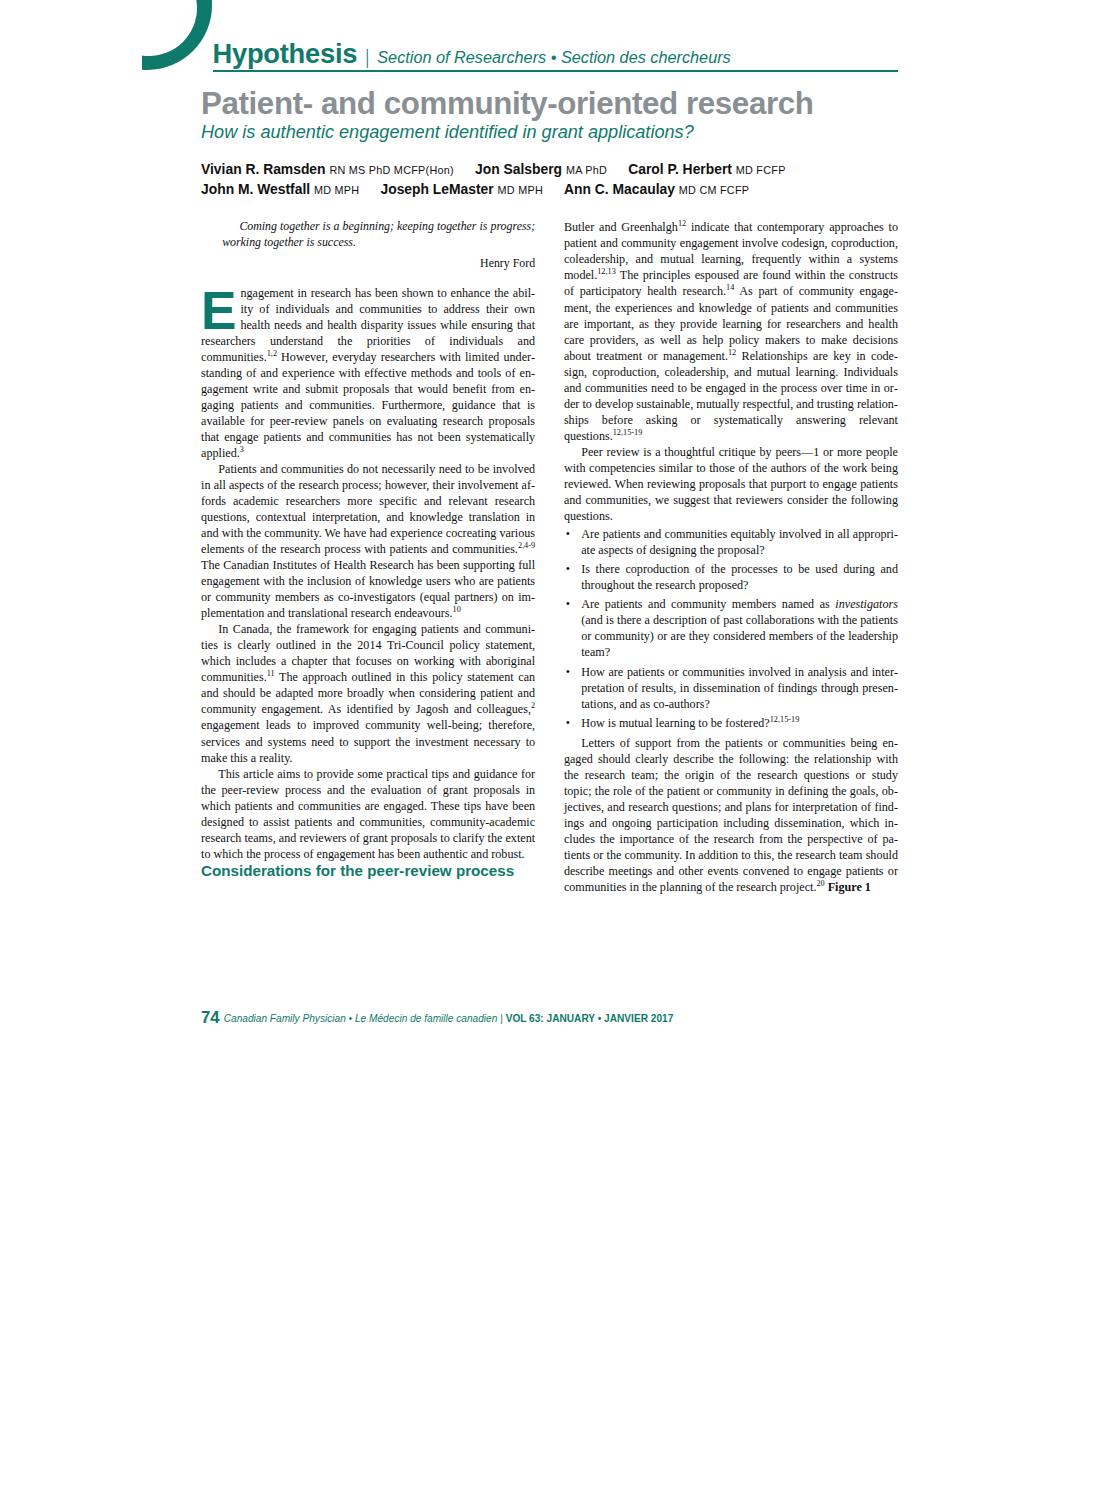Hypothesis | Section of Researchers • Section des chercheurs
Patient- and community-oriented research
How is authentic engagement identified in grant applications?
Vivian R. Ramsden RN MS PhD MCFP(Hon) Jon Salsberg MA PhD Carol P. Herbert MD FCFP
John M. Westfall MD MPH Joseph LeMaster MD MPH Ann C. Macaulay MD CM FCFP
Coming together is a beginning; keeping together is progress; working together is success.
Henry Ford
Engagement in research has been shown to enhance the ability of individuals and communities to address their own health needs and health disparity issues while ensuring that researchers understand the priorities of individuals and communities.1,2 However, everyday researchers with limited understanding of and experience with effective methods and tools of engagement write and submit proposals that would benefit from engaging patients and communities. Furthermore, guidance that is available for peer-review panels on evaluating research proposals that engage patients and communities has not been systematically applied.3
Patients and communities do not necessarily need to be involved in all aspects of the research process; however, their involvement affords academic researchers more specific and relevant research questions, contextual interpretation, and knowledge translation in and with the community. We have had experience cocreating various elements of the research process with patients and communities.2,4-9 The Canadian Institutes of Health Research has been supporting full engagement with the inclusion of knowledge users who are patients or community members as co-investigators (equal partners) on implementation and translational research endeavours.10
In Canada, the framework for engaging patients and communities is clearly outlined in the 2014 Tri-Council policy statement, which includes a chapter that focuses on working with aboriginal communities.11 The approach outlined in this policy statement can and should be adapted more broadly when considering patient and community engagement. As identified by Jagosh and colleagues,2 engagement leads to improved community well-being; therefore, services and systems need to support the investment necessary to make this a reality.
This article aims to provide some practical tips and guidance for the peer-review process and the evaluation of grant proposals in which patients and communities are engaged. These tips have been designed to assist patients and communities, community-academic research teams, and reviewers of grant proposals to clarify the extent to which the process of engagement has been authentic and robust.
Considerations for the peer-review process
Butler and Greenhalgh12 indicate that contemporary approaches to patient and community engagement involve codesign, coproduction, coleadership, and mutual learning, frequently within a systems model.12,13 The principles espoused are found within the constructs of participatory health research.14 As part of community engagement, the experiences and knowledge of patients and communities are important, as they provide learning for researchers and health care providers, as well as help policy makers to make decisions about treatment or management.12 Relationships are key in codesign, coproduction, coleadership, and mutual learning. Individuals and communities need to be engaged in the process over time in order to develop sustainable, mutually respectful, and trusting relationships before asking or systematically answering relevant questions.12,15-19
Peer review is a thoughtful critique by peers—1 or more people with competencies similar to those of the authors of the work being reviewed. When reviewing proposals that purport to engage patients and communities, we suggest that reviewers consider the following questions.
Are patients and communities equitably involved in all appropriate aspects of designing the proposal?
Is there coproduction of the processes to be used during and throughout the research proposed?
Are patients and community members named as investigators (and is there a description of past collaborations with the patients or community) or are they considered members of the leadership team?
How are patients or communities involved in analysis and interpretation of results, in dissemination of findings through presentations, and as co-authors?
How is mutual learning to be fostered?12,15-19
Letters of support from the patients or communities being engaged should clearly describe the following: the relationship with the research team; the origin of the research questions or study topic; the role of the patient or community in defining the goals, objectives, and research questions; and plans for interpretation of findings and ongoing participation including dissemination, which includes the importance of the research from the perspective of patients or the community. In addition to this, the research team should describe meetings and other events convened to engage patients or communities in the planning of the research project.20 Figure 1
74 Canadian Family Physician • Le Médecin de famille canadien | VOL 63: JANUARY • JANVIER 2017